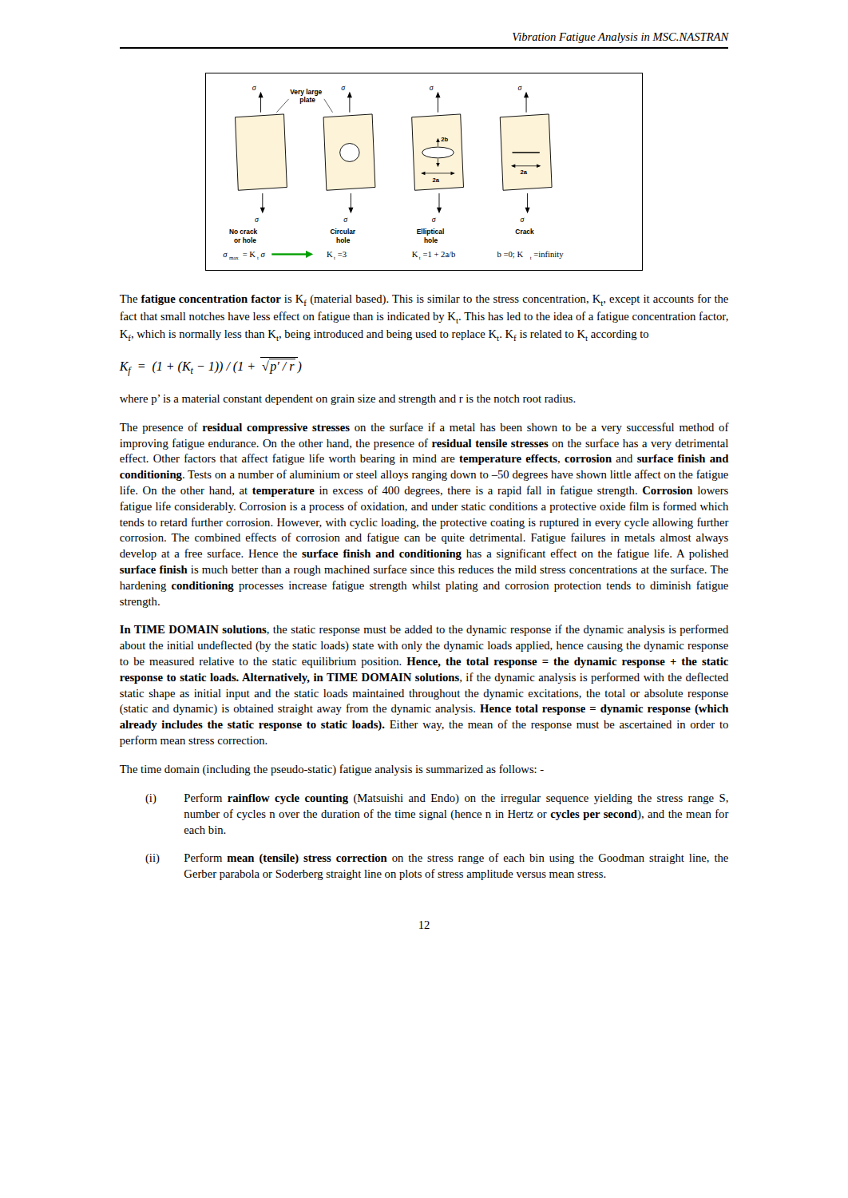Vibration Fatigue Analysis in MSC.NASTRAN
σ σ No crack or hole σ σ Circular hole σ σ 2b 2a Elliptical hole σ σ 2a Crack Very large plate σ max = K t σ K t =3 K t =1 + 2a/b b =0; K t =infinity
The fatigue concentration factor is Kf (material based). This is similar to the stress concentration, Kt, except it accounts for the fact that small notches have less effect on fatigue than is indicated by Kt. This has led to the idea of a fatigue concentration factor, Kf, which is normally less than Kt, being introduced and being used to replace Kt. Kf is related to Kt according to
Kf = (1 + (Kt − 1)) / (1 + √p′ / r)
where p’ is a material constant dependent on grain size and strength and r is the notch root radius.
The presence of residual compressive stresses on the surface if a metal has been shown to be a very successful method of improving fatigue endurance. On the other hand, the presence of residual tensile stresses on the surface has a very detrimental effect. Other factors that affect fatigue life worth bearing in mind are temperature effects, corrosion and surface finish and conditioning. Tests on a number of aluminium or steel alloys ranging down to –50 degrees have shown little affect on the fatigue life. On the other hand, at temperature in excess of 400 degrees, there is a rapid fall in fatigue strength. Corrosion lowers fatigue life considerably. Corrosion is a process of oxidation, and under static conditions a protective oxide film is formed which tends to retard further corrosion. However, with cyclic loading, the protective coating is ruptured in every cycle allowing further corrosion. The combined effects of corrosion and fatigue can be quite detrimental. Fatigue failures in metals almost always develop at a free surface. Hence the surface finish and conditioning has a significant effect on the fatigue life. A polished surface finish is much better than a rough machined surface since this reduces the mild stress concentrations at the surface. The hardening conditioning processes increase fatigue strength whilst plating and corrosion protection tends to diminish fatigue strength.
In TIME DOMAIN solutions, the static response must be added to the dynamic response if the dynamic analysis is performed about the initial undeflected (by the static loads) state with only the dynamic loads applied, hence causing the dynamic response to be measured relative to the static equilibrium position. Hence, the total response = the dynamic response + the static response to static loads. Alternatively, in TIME DOMAIN solutions, if the dynamic analysis is performed with the deflected static shape as initial input and the static loads maintained throughout the dynamic excitations, the total or absolute response (static and dynamic) is obtained straight away from the dynamic analysis. Hence total response = dynamic response (which already includes the static response to static loads). Either way, the mean of the response must be ascertained in order to perform mean stress correction.
The time domain (including the pseudo-static) fatigue analysis is summarized as follows: -
(i) Perform rainflow cycle counting (Matsuishi and Endo) on the irregular sequence yielding the stress range S, number of cycles n over the duration of the time signal (hence n in Hertz or cycles per second), and the mean for each bin.
(ii) Perform mean (tensile) stress correction on the stress range of each bin using the Goodman straight line, the Gerber parabola or Soderberg straight line on plots of stress amplitude versus mean stress.
12